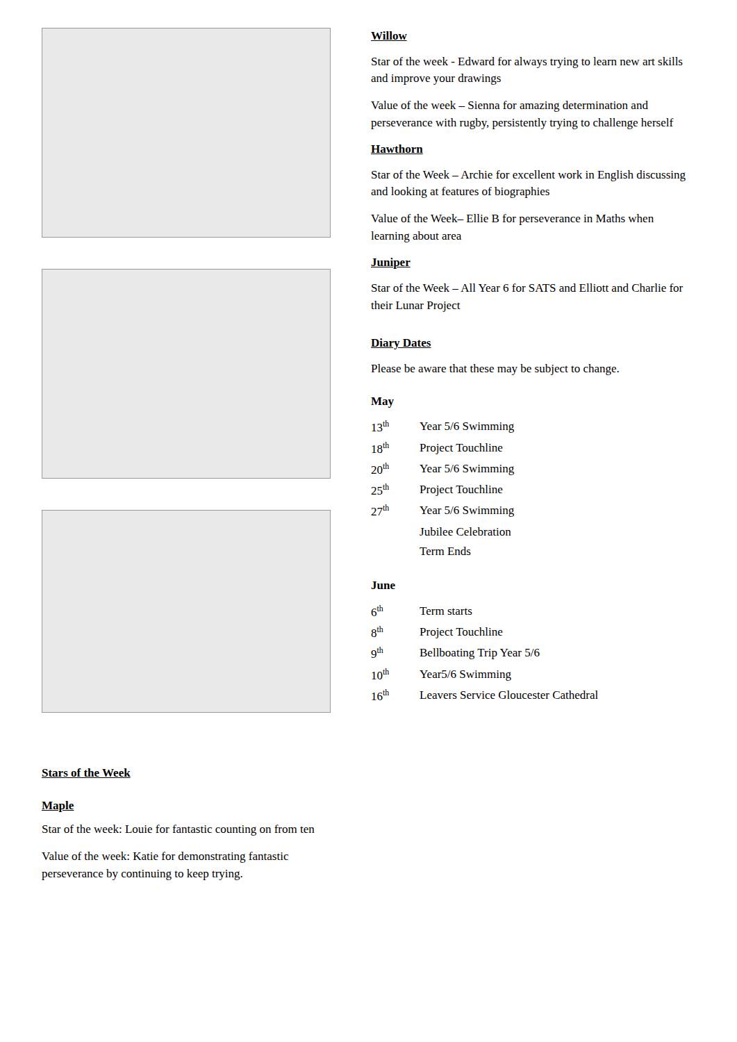Stars of the Week
Maple
Star of the week: Louie for fantastic counting on from ten
Value of the week: Katie for demonstrating fantastic perseverance by continuing to keep trying.
Willow
Star of the week - Edward for always trying to learn new art skills and improve your drawings
Value of the week – Sienna for amazing determination and perseverance with rugby, persistently trying to challenge herself
Hawthorn
Star of the Week – Archie for excellent work in English discussing and looking at features of biographies
Value of the Week– Ellie B for perseverance in Maths when learning about area
Juniper
Star of the Week – All Year 6 for SATS and Elliott and Charlie for their Lunar Project
Diary Dates
Please be aware that these may be subject to change.
May
| 13 th | Year 5/6 Swimming |
| 18 th | Project Touchline |
| 20 th | Year 5/6 Swimming |
| 25 th | Project Touchline |
| 27 th | Year 5/6 Swimming |
| | Jubilee Celebration |
| | Term Ends |
June
| 6 th | Term starts |
| 8 th | Project Touchline |
| 9 th | Bellboating Trip Year 5/6 |
| 10 th | Year5/6 Swimming |
| 16 th | Leavers Service Gloucester Cathedral |